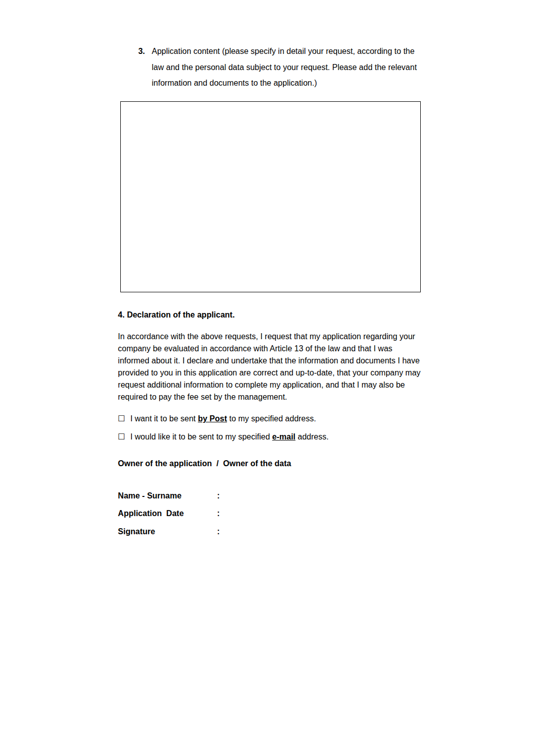3. Application content (please specify in detail your request, according to the law and the personal data subject to your request. Please add the relevant information and documents to the application.)
4. Declaration of the applicant.
In accordance with the above requests, I request that my application regarding your company be evaluated in accordance with Article 13 of the law and that I was informed about it. I declare and undertake that the information and documents I have provided to you in this application are correct and up-to-date, that your company may request additional information to complete my application, and that I may also be required to pay the fee set by the management.
☐ I want it to be sent by Post to my specified address.
☐ I would like it to be sent to my specified e-mail address.
Owner of the application / Owner of the data
| Name - Surname | : |
| Application Date | : |
| Signature | : |